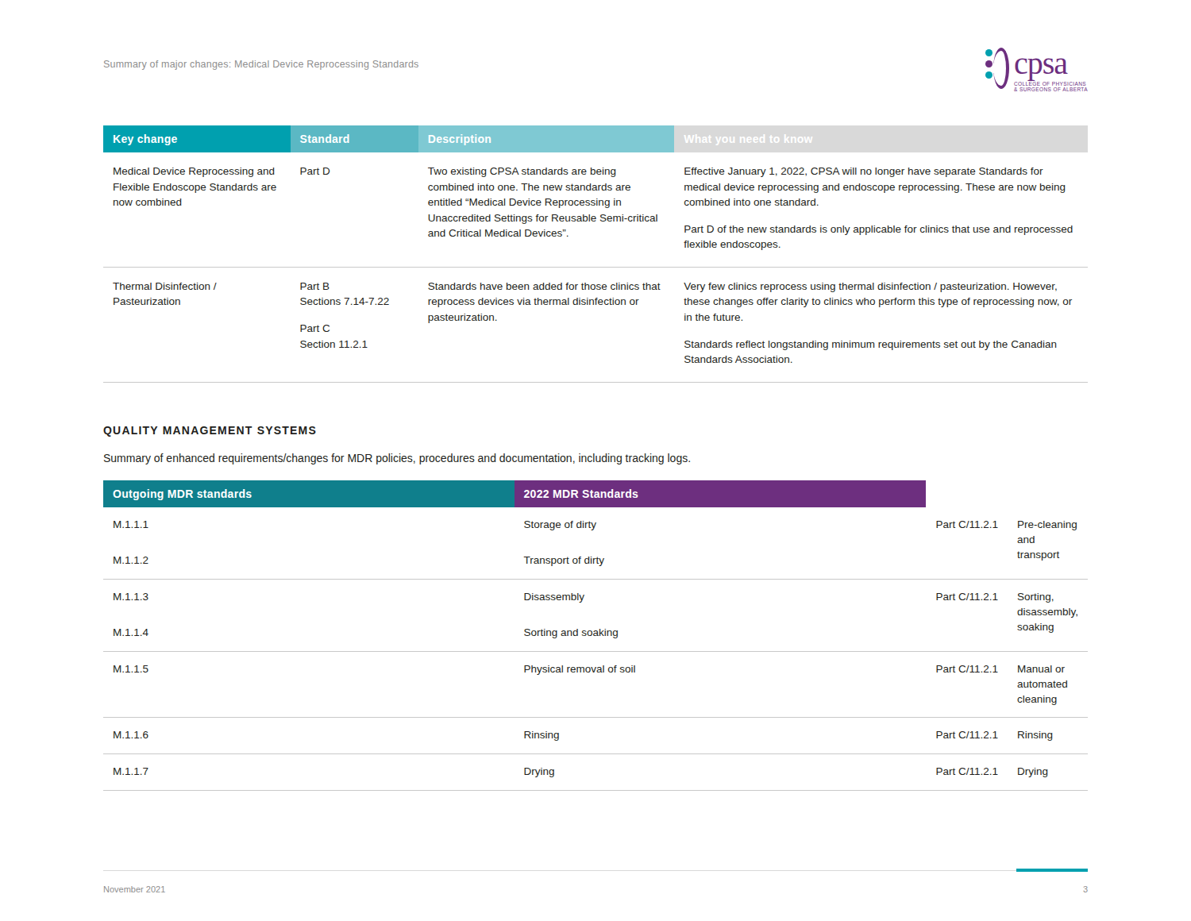Summary of major changes: Medical Device Reprocessing Standards
cpsa
College of Physicians
& Surgeons of Alberta
| Key change | Standard | Description | What you need to know |
| --- | --- | --- | --- |
| Medical Device Reprocessing and Flexible Endoscope Standards are now combined | Part D | Two existing CPSA standards are being combined into one. The new standards are entitled “Medical Device Reprocessing in Unaccredited Settings for Reusable Semi-critical and Critical Medical Devices”. | Effective January 1, 2022, CPSA will no longer have separate Standards for medical device reprocessing and endoscope reprocessing. These are now being combined into one standard. Part D of the new standards is only applicable for clinics that use and reprocessed flexible endoscopes. |
| Thermal Disinfection / Pasteurization | Part B Sections 7.14-7.22 Part C Section 11.2.1 | Standards have been added for those clinics that reprocess devices via thermal disinfection or pasteurization. | Very few clinics reprocess using thermal disinfection / pasteurization. However, these changes offer clarity to clinics who perform this type of reprocessing now, or in the future. Standards reflect longstanding minimum requirements set out by the Canadian Standards Association. |
QUALITY MANAGEMENT SYSTEMS
Summary of enhanced requirements/changes for MDR policies, procedures and documentation, including tracking logs.
| Outgoing MDR standards | 2022 MDR Standards |
| --- | --- |
| M.1.1.1 | Storage of dirty | Part C/11.2.1 | Pre-cleaning and transport |
| M.1.1.2 | Transport of dirty |
| M.1.1.3 | Disassembly | Part C/11.2.1 | Sorting, disassembly, soaking |
| M.1.1.4 | Sorting and soaking |
| M.1.1.5 | Physical removal of soil | Part C/11.2.1 | Manual or automated cleaning |
| M.1.1.6 | Rinsing | Part C/11.2.1 | Rinsing |
| M.1.1.7 | Drying | Part C/11.2.1 | Drying |
November 2021
3